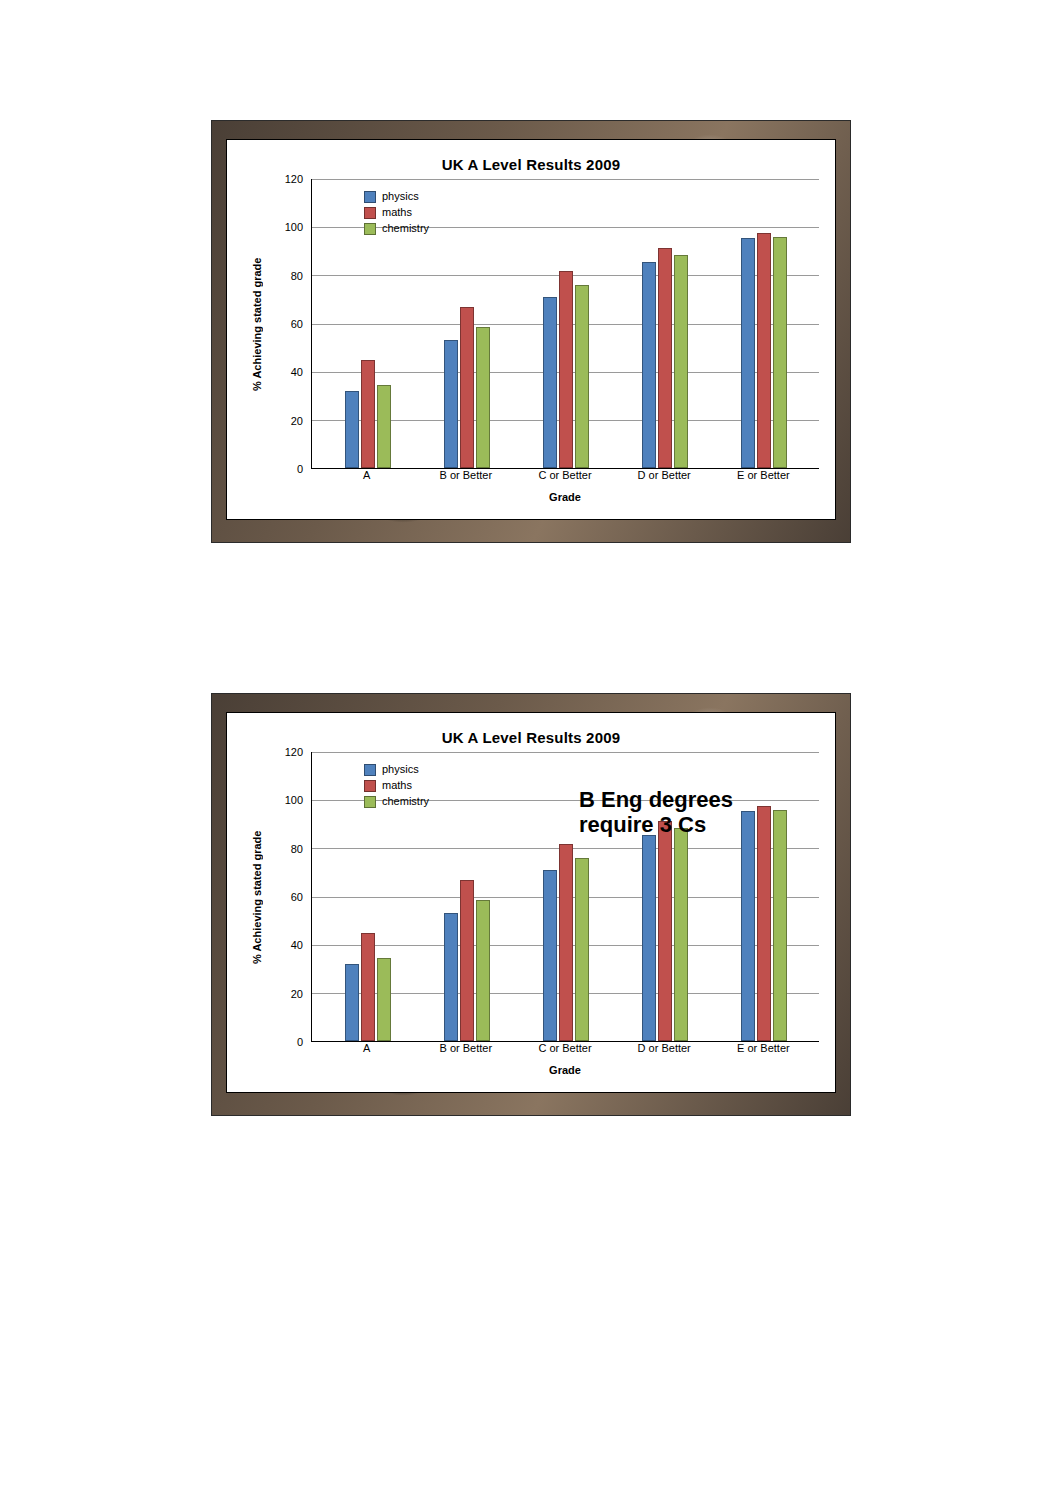UK A Level Results 2009
% Achieving stated grade
120 100 80 60 40 20 0
physics
maths
chemistry
A B or Better C or Better D or Better E or Better
Grade
UK A Level Results 2009
% Achieving stated grade
120 100 80 60 40 20 0
physics
maths
chemistry
A B or Better C or Better D or Better E or Better
Grade
B Eng degrees require 3 Cs